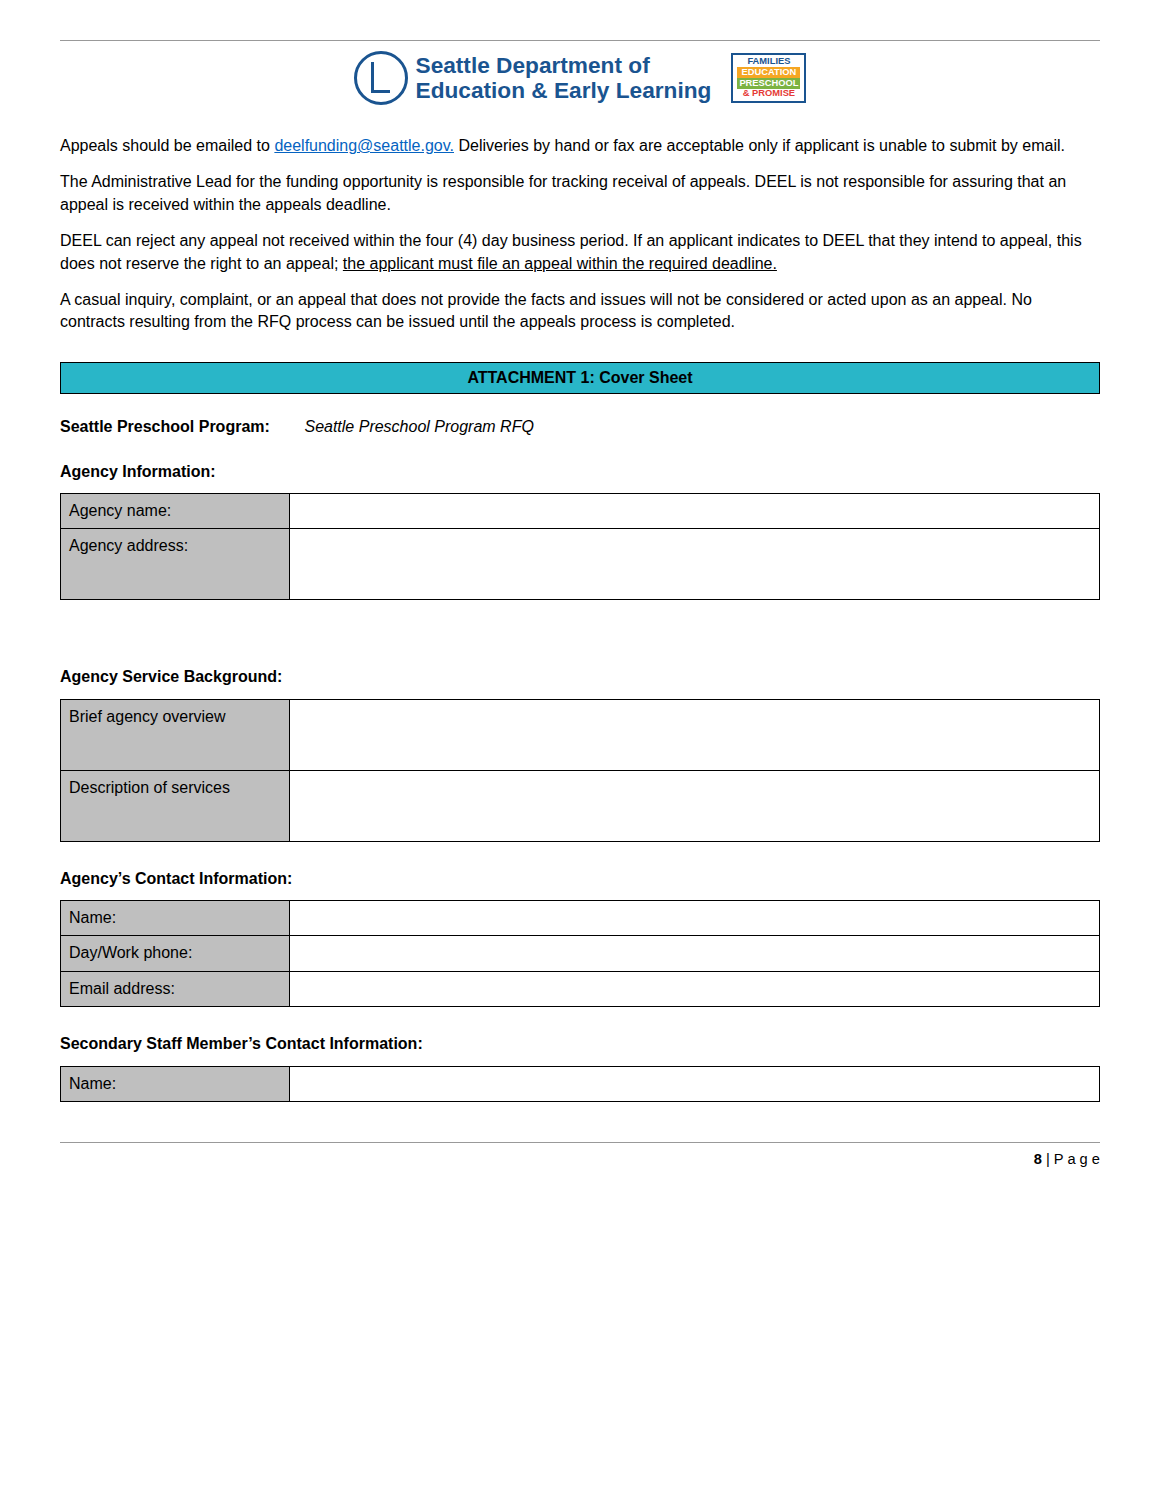Seattle Department of
Education & Early Learning
FAMILIES EDUCATION PRESCHOOL & PROMISE
Appeals should be emailed to deelfunding@seattle.gov. Deliveries by hand or fax are acceptable only if applicant is unable to submit by email.
The Administrative Lead for the funding opportunity is responsible for tracking receival of appeals. DEEL is not responsible for assuring that an appeal is received within the appeals deadline.
DEEL can reject any appeal not received within the four (4) day business period. If an applicant indicates to DEEL that they intend to appeal, this does not reserve the right to an appeal; the applicant must file an appeal within the required deadline.
A casual inquiry, complaint, or an appeal that does not provide the facts and issues will not be considered or acted upon as an appeal. No contracts resulting from the RFQ process can be issued until the appeals process is completed.
ATTACHMENT 1: Cover Sheet
Seattle Preschool Program: Seattle Preschool Program RFQ
Agency Information:
| Agency name: | |
| Agency address: | |
Agency Service Background:
| Brief agency overview | |
| Description of services | |
Agency’s Contact Information:
| Name: | |
| Day/Work phone: | |
| Email address: | |
Secondary Staff Member’s Contact Information:
| Name: | |
8 | P a g e